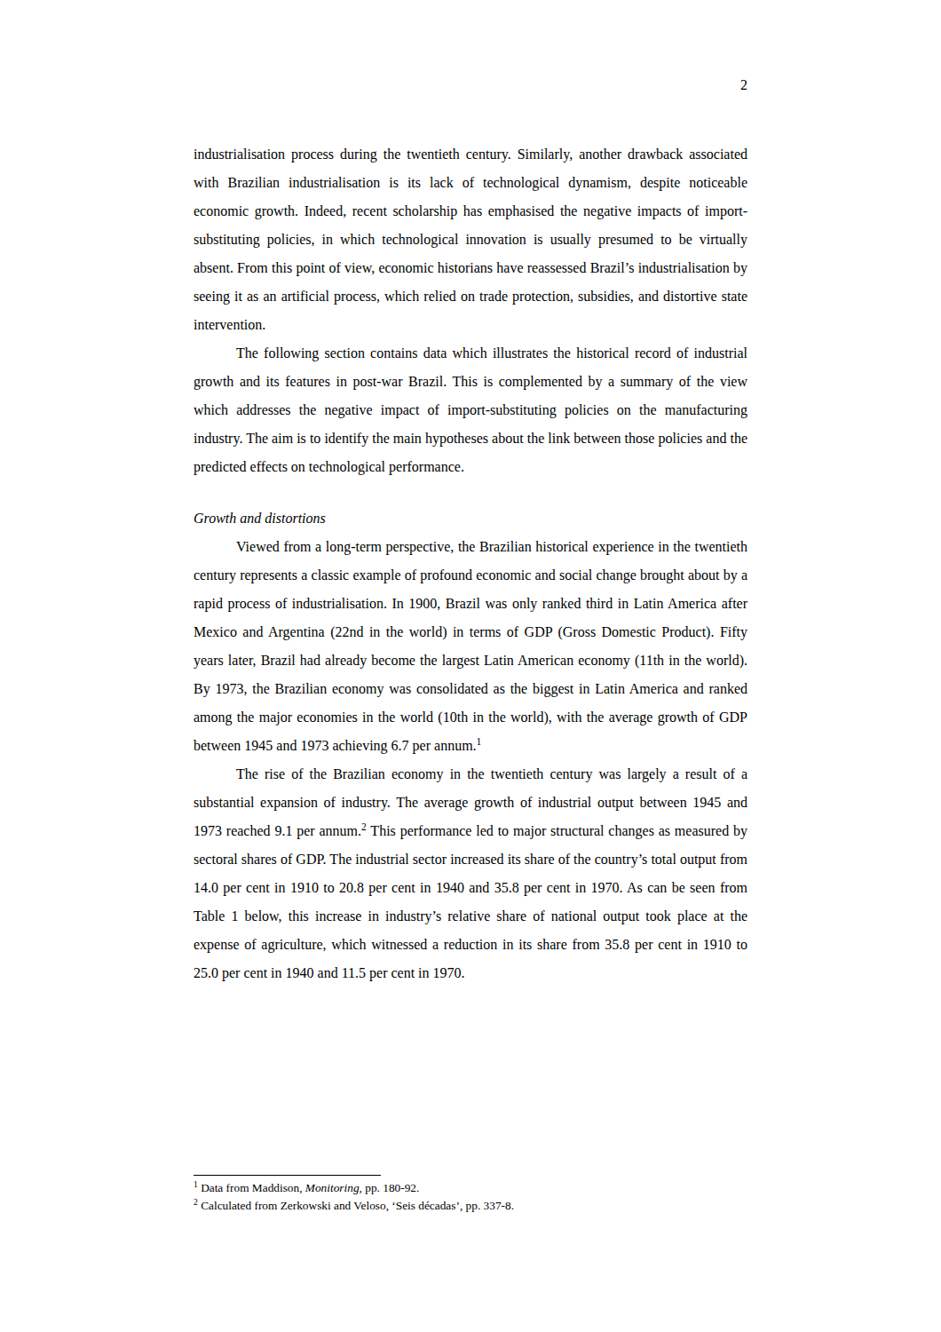2
industrialisation process during the twentieth century. Similarly, another drawback associated with Brazilian industrialisation is its lack of technological dynamism, despite noticeable economic growth. Indeed, recent scholarship has emphasised the negative impacts of import-substituting policies, in which technological innovation is usually presumed to be virtually absent. From this point of view, economic historians have reassessed Brazil’s industrialisation by seeing it as an artificial process, which relied on trade protection, subsidies, and distortive state intervention.
The following section contains data which illustrates the historical record of industrial growth and its features in post-war Brazil. This is complemented by a summary of the view which addresses the negative impact of import-substituting policies on the manufacturing industry. The aim is to identify the main hypotheses about the link between those policies and the predicted effects on technological performance.
Growth and distortions
Viewed from a long-term perspective, the Brazilian historical experience in the twentieth century represents a classic example of profound economic and social change brought about by a rapid process of industrialisation. In 1900, Brazil was only ranked third in Latin America after Mexico and Argentina (22nd in the world) in terms of GDP (Gross Domestic Product). Fifty years later, Brazil had already become the largest Latin American economy (11th in the world). By 1973, the Brazilian economy was consolidated as the biggest in Latin America and ranked among the major economies in the world (10th in the world), with the average growth of GDP between 1945 and 1973 achieving 6.7 per annum.1
The rise of the Brazilian economy in the twentieth century was largely a result of a substantial expansion of industry. The average growth of industrial output between 1945 and 1973 reached 9.1 per annum.2 This performance led to major structural changes as measured by sectoral shares of GDP. The industrial sector increased its share of the country’s total output from 14.0 per cent in 1910 to 20.8 per cent in 1940 and 35.8 per cent in 1970. As can be seen from Table 1 below, this increase in industry’s relative share of national output took place at the expense of agriculture, which witnessed a reduction in its share from 35.8 per cent in 1910 to 25.0 per cent in 1940 and 11.5 per cent in 1970.
1 Data from Maddison, Monitoring, pp. 180-92.
2 Calculated from Zerkowski and Veloso, ‘Seis décadas’, pp. 337-8.